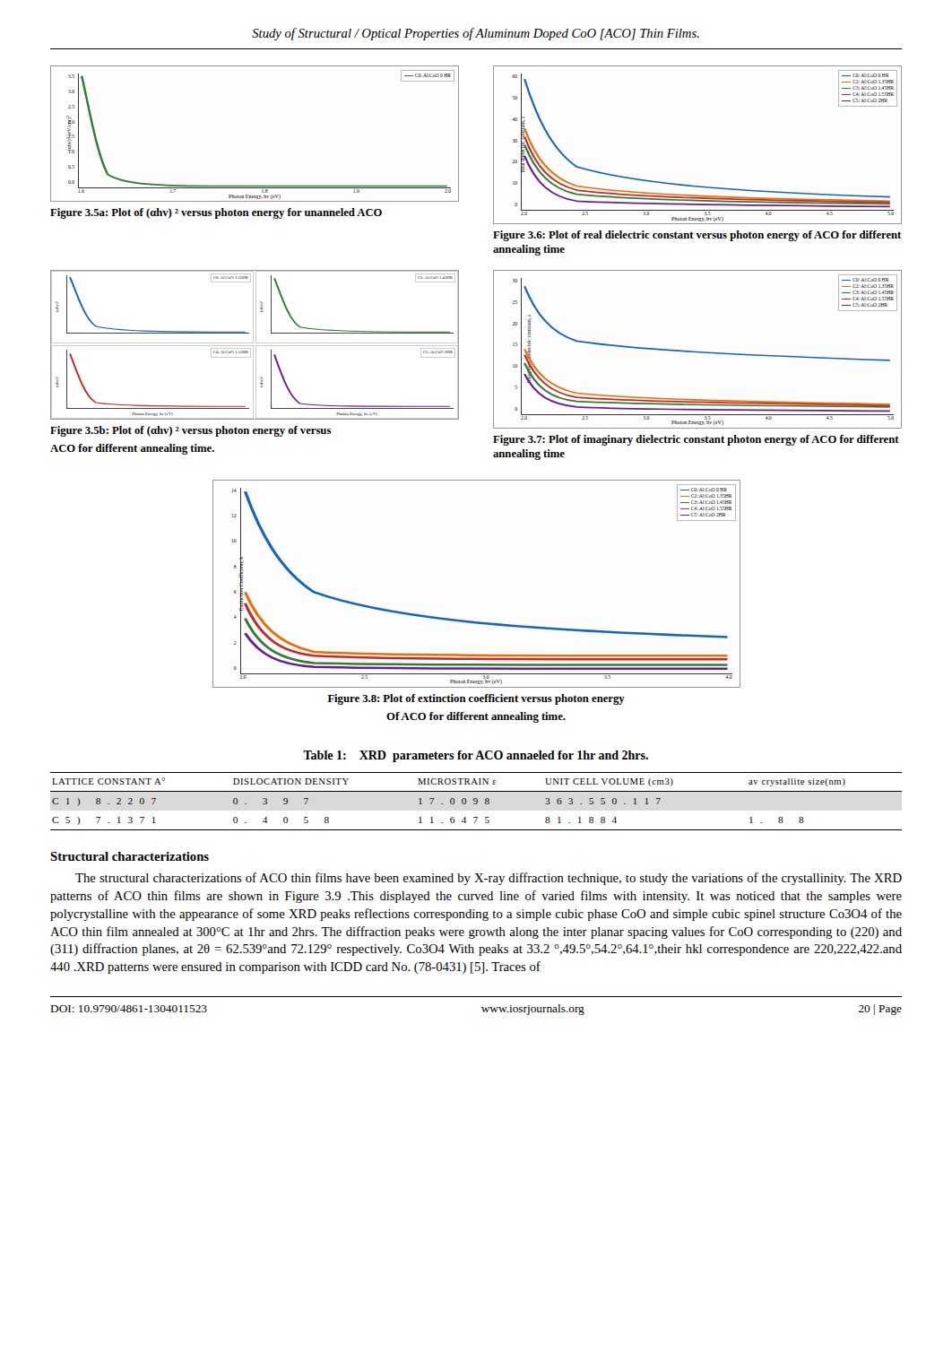Study of Structural / Optical Properties of Aluminum Doped CoO [ACO] Thin Films.
C0: Al:CoO 0 HR
3.53.02.52.01.51.00.50.0
1.61.71.81.92.0
(αhv)² (eV/cm)²
Photon Energy, hv (eV)
Figure 3.5a: Plot of (αhv) ² versus photon energy for unanneled ACO
C0: Al:CoO 0 HR C2: Al:CoO 1.35HR C3: Al:CoO 1.45HR C4: Al:CoO 1.55HR C5: Al:CoO 2HR
6050403020100
2.02.53.03.54.04.55.0
Real dielectric constant, ε
Photon Energy, hv (eV)
Figure 3.6: Plot of real dielectric constant versus photon energy of ACO for different annealing time
C0: Al:CoO 1.35HR
(αhv)²
C3: Al:CoO 1.45HR
(αhv)²
C4: Al:CoO 1.55HR
(αhv)²
Photon Energy, hv (eV)
C5: Al:CoO 2HR
(αhv)²
Photon Energy, hv (eV)
Figure 3.5b: Plot of (αhv) ² versus photon energy of versus
ACO for different annealing time.
C0: Al:CoO 0 HR C2: Al:CoO 1.35HR C3: Al:CoO 1.45HR C4: Al:CoO 1.55HR C5: Al:CoO 2HR
302520151050
2.02.53.03.54.04.55.0
Imaginary dielectric constant, ε
Photon Energy, hv (eV)
Figure 3.7: Plot of imaginary dielectric constant photon energy of ACO for different annealing time
C0: Al:CoO 0 HR C2: Al:CoO 1.35HR C3: Al:CoO 1.45HR C4: Al:CoO 1.55HR C5: Al:CoO 2HR
14121086420
2.02.53.03.54.0
Extinction Coefficient, k
Photon Energy, hv (eV)
Figure 3.8: Plot of extinction coefficient versus photon energy
Of ACO for different annealing time.
Table 1: XRD parameters for ACO annaeled for 1hr and 2hrs.
| LATTICE CONSTANT A° | DISLOCATION DENSITY | MICROSTRAIN ε | UNIT CELL VOLUME (cm3) | av crystallite size(nm) |
| --- | --- | --- | --- | --- |
| C 1 ) 8 . 2 2 0 7 | 0 . 3 9 7 | 1 7 . 0 0 9 8 | 3 6 3 . 5 5 0 . 1 1 7 | |
| C 5 ) 7 . 1 3 7 1 | 0 . 4 0 5 8 | 1 1 . 6 4 7 5 | 8 1 . 1 8 8 4 | 1 . 8 8 |
Structural characterizations
The structural characterizations of ACO thin films have been examined by X-ray diffraction technique, to study the variations of the crystallinity. The XRD patterns of ACO thin films are shown in Figure 3.9 .This displayed the curved line of varied films with intensity. It was noticed that the samples were polycrystalline with the appearance of some XRD peaks reflections corresponding to a simple cubic phase CoO and simple cubic spinel structure Co3O4 of the ACO thin film annealed at 300°C at 1hr and 2hrs. The diffraction peaks were growth along the inter planar spacing values for CoO corresponding to (220) and (311) diffraction planes, at 2θ = 62.539°and 72.129° respectively. Co3O4 With peaks at 33.2 °,49.5°,54.2°,64.1°,their hkl correspondence are 220,222,422.and 440 .XRD patterns were ensured in comparison with ICDD card No. (78-0431) [5]. Traces of
DOI: 10.9790/4861-1304011523
www.iosrjournals.org
20 | Page